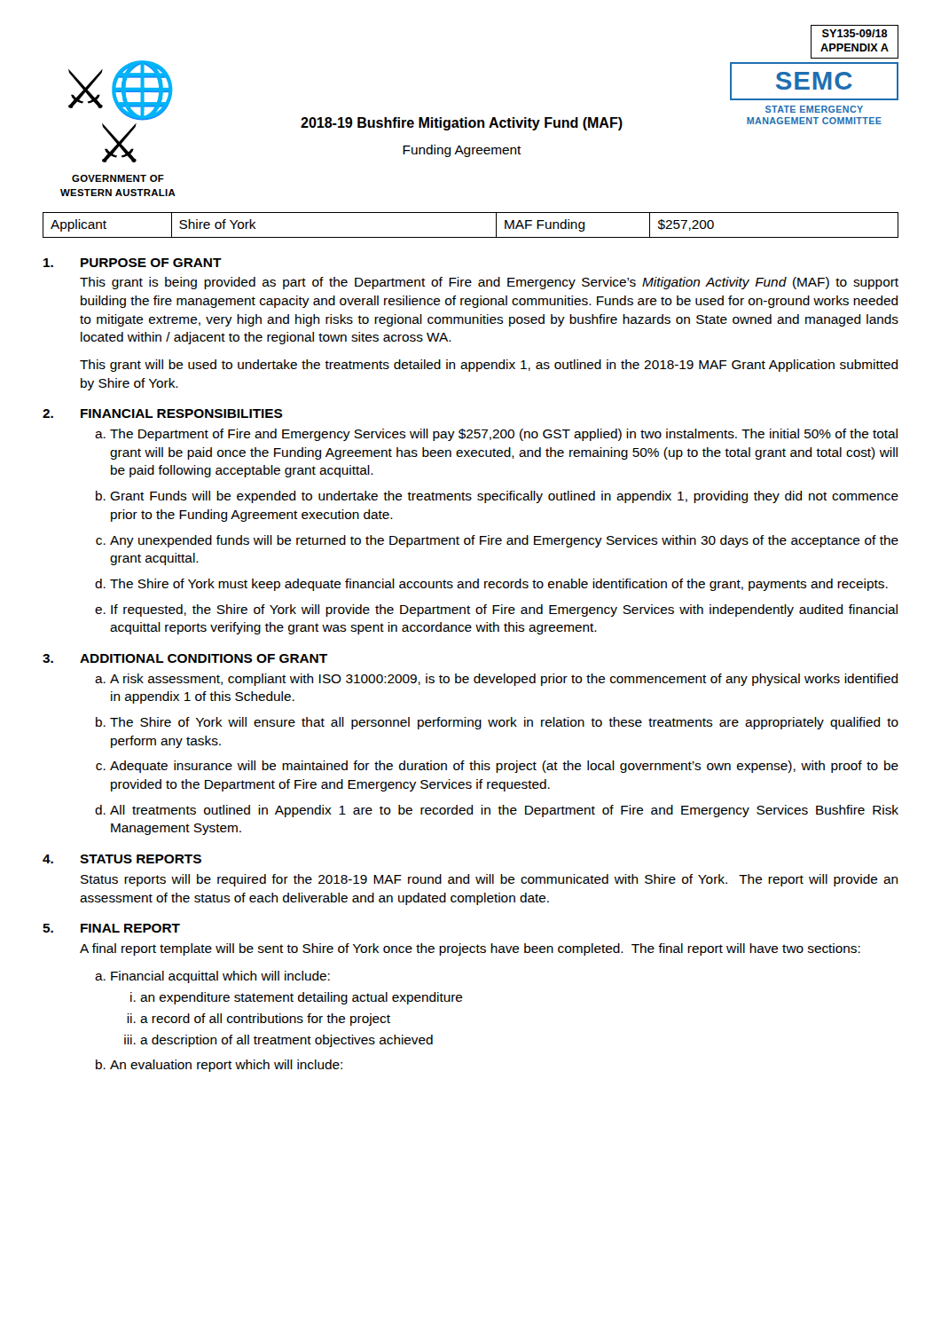SY135-09/18
APPENDIX A
⚔🌐⚔
GOVERNMENT OF
WESTERN AUSTRALIA
2018-19 Bushfire Mitigation Activity Fund (MAF)
Funding Agreement
SEMC
STATE EMERGENCY
MANAGEMENT COMMITTEE
| Applicant | Shire of York | MAF Funding | $257,200 |
1.
Purpose of Grant
This grant is being provided as part of the Department of Fire and Emergency Service’s Mitigation Activity Fund (MAF) to support building the fire management capacity and overall resilience of regional communities. Funds are to be used for on-ground works needed to mitigate extreme, very high and high risks to regional communities posed by bushfire hazards on State owned and managed lands located within / adjacent to the regional town sites across WA.
This grant will be used to undertake the treatments detailed in appendix 1, as outlined in the 2018-19 MAF Grant Application submitted by Shire of York.
2.
Financial Responsibilities
The Department of Fire and Emergency Services will pay $257,200 (no GST applied) in two instalments. The initial 50% of the total grant will be paid once the Funding Agreement has been executed, and the remaining 50% (up to the total grant and total cost) will be paid following acceptable grant acquittal.
Grant Funds will be expended to undertake the treatments specifically outlined in appendix 1, providing they did not commence prior to the Funding Agreement execution date.
Any unexpended funds will be returned to the Department of Fire and Emergency Services within 30 days of the acceptance of the grant acquittal.
The Shire of York must keep adequate financial accounts and records to enable identification of the grant, payments and receipts.
If requested, the Shire of York will provide the Department of Fire and Emergency Services with independently audited financial acquittal reports verifying the grant was spent in accordance with this agreement.
3.
Additional Conditions of Grant
A risk assessment, compliant with ISO 31000:2009, is to be developed prior to the commencement of any physical works identified in appendix 1 of this Schedule.
The Shire of York will ensure that all personnel performing work in relation to these treatments are appropriately qualified to perform any tasks.
Adequate insurance will be maintained for the duration of this project (at the local government’s own expense), with proof to be provided to the Department of Fire and Emergency Services if requested.
All treatments outlined in Appendix 1 are to be recorded in the Department of Fire and Emergency Services Bushfire Risk Management System.
4.
Status Reports
Status reports will be required for the 2018-19 MAF round and will be communicated with Shire of York. The report will provide an assessment of the status of each deliverable and an updated completion date.
5.
Final Report
A final report template will be sent to Shire of York once the projects have been completed. The final report will have two sections:
Financial acquittal which will include:
an expenditure statement detailing actual expenditure
a record of all contributions for the project
a description of all treatment objectives achieved
An evaluation report which will include: